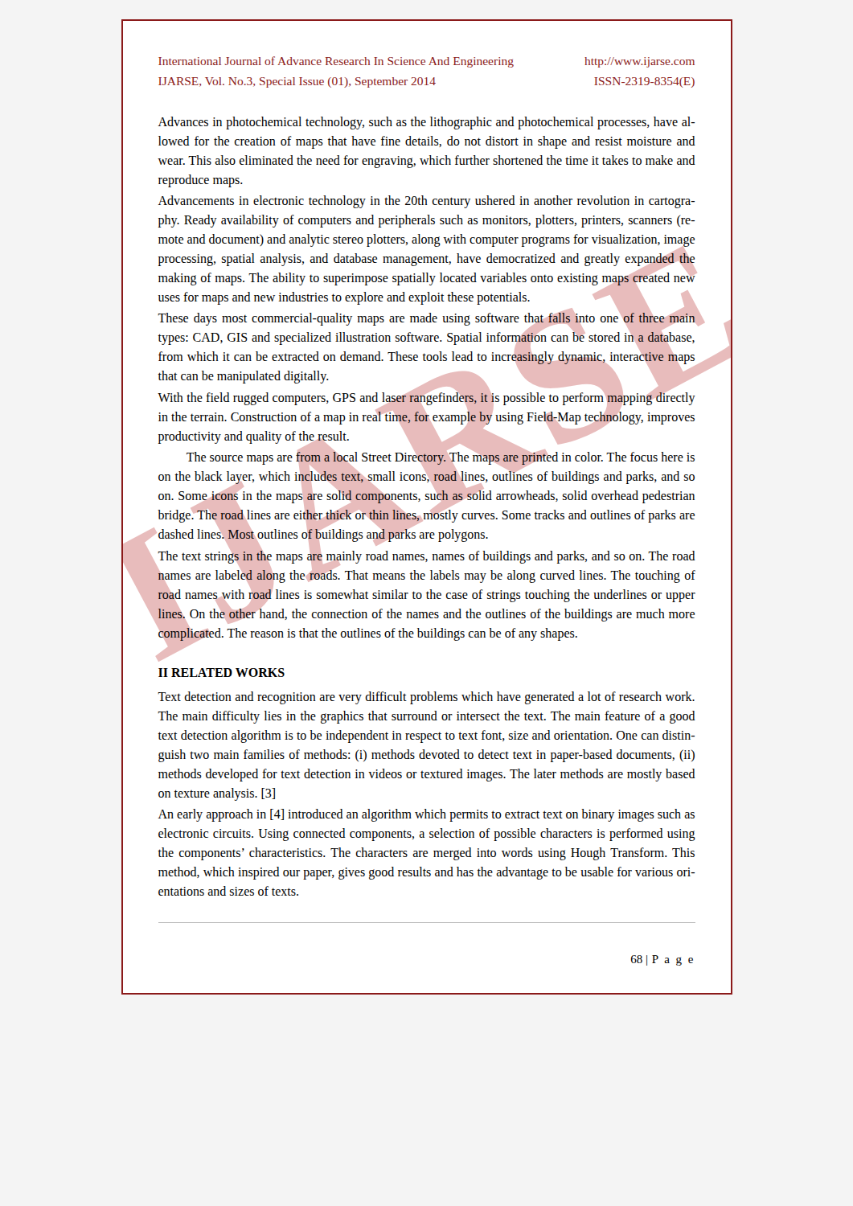IJARSE
International Journal of Advance Research In Science And Engineering
http://www.ijarse.com
IJARSE, Vol. No.3, Special Issue (01), September 2014
ISSN-2319-8354(E)
Advances in photochemical technology, such as the lithographic and photochemical processes, have allowed for the creation of maps that have fine details, do not distort in shape and resist moisture and wear. This also eliminated the need for engraving, which further shortened the time it takes to make and reproduce maps.
Advancements in electronic technology in the 20th century ushered in another revolution in cartography. Ready availability of computers and peripherals such as monitors, plotters, printers, scanners (remote and document) and analytic stereo plotters, along with computer programs for visualization, image processing, spatial analysis, and database management, have democratized and greatly expanded the making of maps. The ability to superimpose spatially located variables onto existing maps created new uses for maps and new industries to explore and exploit these potentials.
These days most commercial-quality maps are made using software that falls into one of three main types: CAD, GIS and specialized illustration software. Spatial information can be stored in a database, from which it can be extracted on demand. These tools lead to increasingly dynamic, interactive maps that can be manipulated digitally.
With the field rugged computers, GPS and laser rangefinders, it is possible to perform mapping directly in the terrain. Construction of a map in real time, for example by using Field-Map technology, improves productivity and quality of the result.
The source maps are from a local Street Directory. The maps are printed in color. The focus here is on the black layer, which includes text, small icons, road lines, outlines of buildings and parks, and so on. Some icons in the maps are solid components, such as solid arrowheads, solid overhead pedestrian bridge. The road lines are either thick or thin lines, mostly curves. Some tracks and outlines of parks are dashed lines. Most outlines of buildings and parks are polygons.
The text strings in the maps are mainly road names, names of buildings and parks, and so on. The road names are labeled along the roads. That means the labels may be along curved lines. The touching of road names with road lines is somewhat similar to the case of strings touching the underlines or upper lines. On the other hand, the connection of the names and the outlines of the buildings are much more complicated. The reason is that the outlines of the buildings can be of any shapes.
II RELATED WORKS
Text detection and recognition are very difficult problems which have generated a lot of research work. The main difficulty lies in the graphics that surround or intersect the text. The main feature of a good text detection algorithm is to be independent in respect to text font, size and orientation. One can distinguish two main families of methods: (i) methods devoted to detect text in paper-based documents, (ii) methods developed for text detection in videos or textured images. The later methods are mostly based on texture analysis. [3]
An early approach in [4] introduced an algorithm which permits to extract text on binary images such as electronic circuits. Using connected components, a selection of possible characters is performed using the components’ characteristics. The characters are merged into words using Hough Transform. This method, which inspired our paper, gives good results and has the advantage to be usable for various orientations and sizes of texts.
68 | P a g e